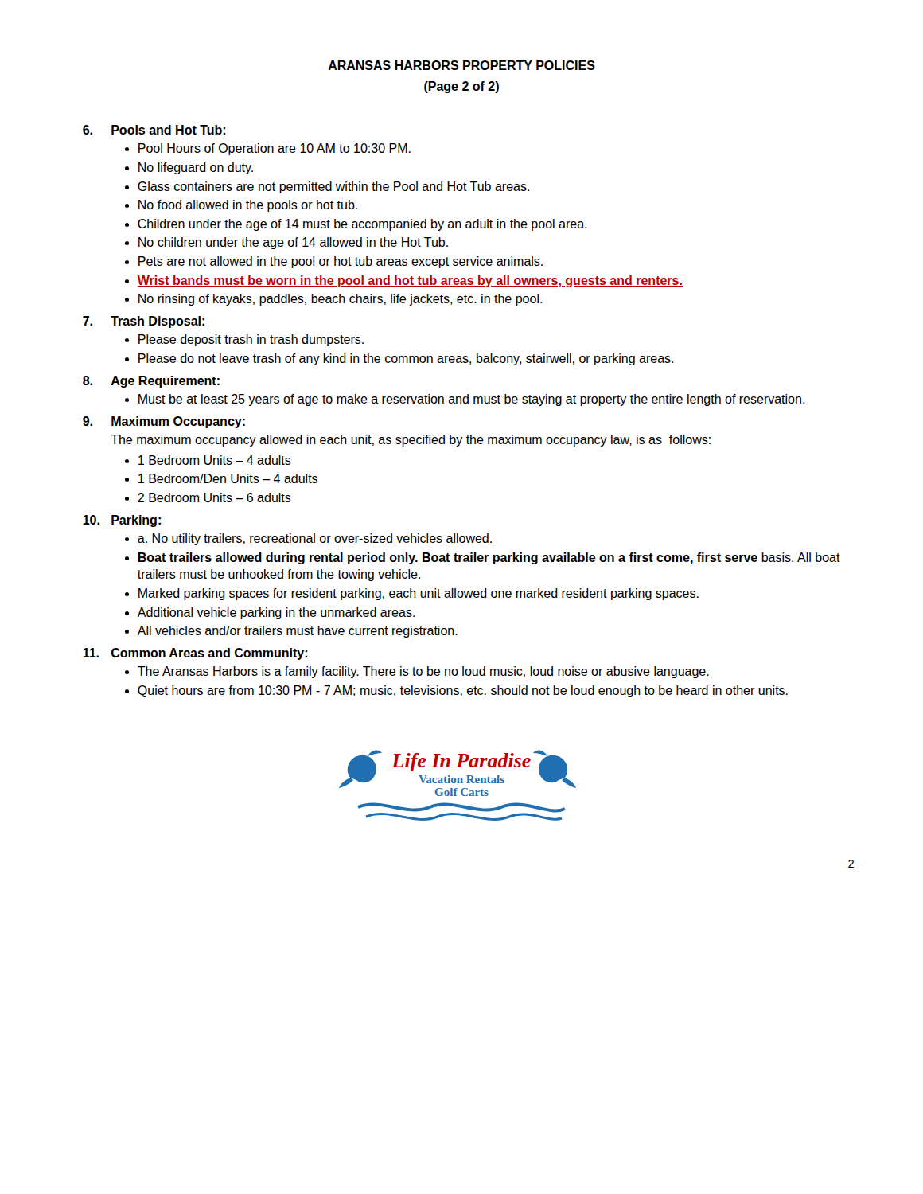ARANSAS HARBORS PROPERTY POLICIES
(Page 2 of 2)
Pools and Hot Tub:
Pool Hours of Operation are 10 AM to 10:30 PM.
No lifeguard on duty.
Glass containers are not permitted within the Pool and Hot Tub areas.
No food allowed in the pools or hot tub.
Children under the age of 14 must be accompanied by an adult in the pool area.
No children under the age of 14 allowed in the Hot Tub.
Pets are not allowed in the pool or hot tub areas except service animals.
Wrist bands must be worn in the pool and hot tub areas by all owners, guests and renters.
No rinsing of kayaks, paddles, beach chairs, life jackets, etc. in the pool.
Trash Disposal:
Please deposit trash in trash dumpsters.
Please do not leave trash of any kind in the common areas, balcony, stairwell, or parking areas.
Age Requirement:
Must be at least 25 years of age to make a reservation and must be staying at property the entire length of reservation.
Maximum Occupancy:
The maximum occupancy allowed in each unit, as specified by the maximum occupancy law, is as follows:
1 Bedroom Units – 4 adults
1 Bedroom/Den Units – 4 adults
2 Bedroom Units – 6 adults
Parking:
a. No utility trailers, recreational or over-sized vehicles allowed.
Boat trailers allowed during rental period only. Boat trailer parking available on a first come, first serve basis. All boat trailers must be unhooked from the towing vehicle.
Marked parking spaces for resident parking, each unit allowed one marked resident parking spaces.
Additional vehicle parking in the unmarked areas.
All vehicles and/or trailers must have current registration.
Common Areas and Community:
The Aransas Harbors is a family facility. There is to be no loud music, loud noise or abusive language.
Quiet hours are from 10:30 PM - 7 AM; music, televisions, etc. should not be loud enough to be heard in other units.
Life In Paradise Vacation Rentals Golf Carts
2